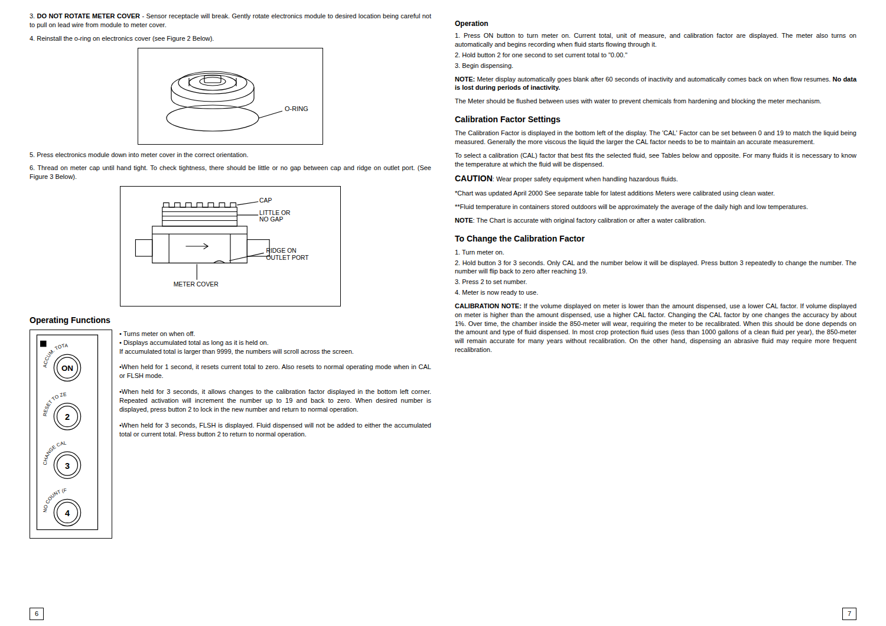3. DO NOT ROTATE METER COVER - Sensor receptacle will break. Gently rotate electronics module to desired location being careful not to pull on lead wire from module to meter cover.
4. Reinstall the o-ring on electronics cover (see Figure 2 Below).
O-RING
5. Press electronics module down into meter cover in the correct orientation.
6. Thread on meter cap until hand tight. To check tightness, there should be little or no gap between cap and ridge on outlet port. (See Figure 3 Below).
CAP LITTLE OR NO GAP RIDGE ON OUTLET PORT METER COVER
Operating Functions
ON 2 3 4 ACCUM. TOTAL RESET TO ZERO CHANGE CAL FACTOR NO COUNT (FLUSH)
• Turns meter on when off.
• Displays accumulated total as long as it is held on.
If accumulated total is larger than 9999, the numbers will scroll across the screen.
•When held for 1 second, it resets current total to zero. Also resets to normal operating mode when in CAL or FLSH mode.
•When held for 3 seconds, it allows changes to the calibration factor displayed in the bottom left corner. Repeated activation will increment the number up to 19 and back to zero. When desired number is displayed, press button 2 to lock in the new number and return to normal operation.
•When held for 3 seconds, FLSH is displayed. Fluid dispensed will not be added to either the accumulated total or current total. Press button 2 to return to normal operation.
6
Operation
1. Press ON button to turn meter on. Current total, unit of measure, and calibration factor are displayed. The meter also turns on automatically and begins recording when fluid starts flowing through it.
2. Hold button 2 for one second to set current total to "0.00."
3. Begin dispensing.
NOTE: Meter display automatically goes blank after 60 seconds of inactivity and automatically comes back on when flow resumes. No data is lost during periods of inactivity.
The Meter should be flushed between uses with water to prevent chemicals from hardening and blocking the meter mechanism.
Calibration Factor Settings
The Calibration Factor is displayed in the bottom left of the display. The 'CAL' Factor can be set between 0 and 19 to match the liquid being measured. Generally the more viscous the liquid the larger the CAL factor needs to be to maintain an accurate measurement.
To select a calibration (CAL) factor that best fits the selected fluid, see Tables below and opposite. For many fluids it is necessary to know the temperature at which the fluid will be dispensed.
CAUTION: Wear proper safety equipment when handling hazardous fluids.
*Chart was updated April 2000 See separate table for latest additions Meters were calibrated using clean water.
**Fluid temperature in containers stored outdoors will be approximately the average of the daily high and low temperatures.
NOTE: The Chart is accurate with original factory calibration or after a water calibration.
To Change the Calibration Factor
1. Turn meter on.
2. Hold button 3 for 3 seconds. Only CAL and the number below it will be displayed. Press button 3 repeatedly to change the number. The number will flip back to zero after reaching 19.
3. Press 2 to set number.
4. Meter is now ready to use.
CALIBRATION NOTE: If the volume displayed on meter is lower than the amount dispensed, use a lower CAL factor. If volume displayed on meter is higher than the amount dispensed, use a higher CAL factor. Changing the CAL factor by one changes the accuracy by about 1%. Over time, the chamber inside the 850-meter will wear, requiring the meter to be recalibrated. When this should be done depends on the amount and type of fluid dispensed. In most crop protection fluid uses (less than 1000 gallons of a clean fluid per year), the 850-meter will remain accurate for many years without recalibration. On the other hand, dispensing an abrasive fluid may require more frequent recalibration.
7